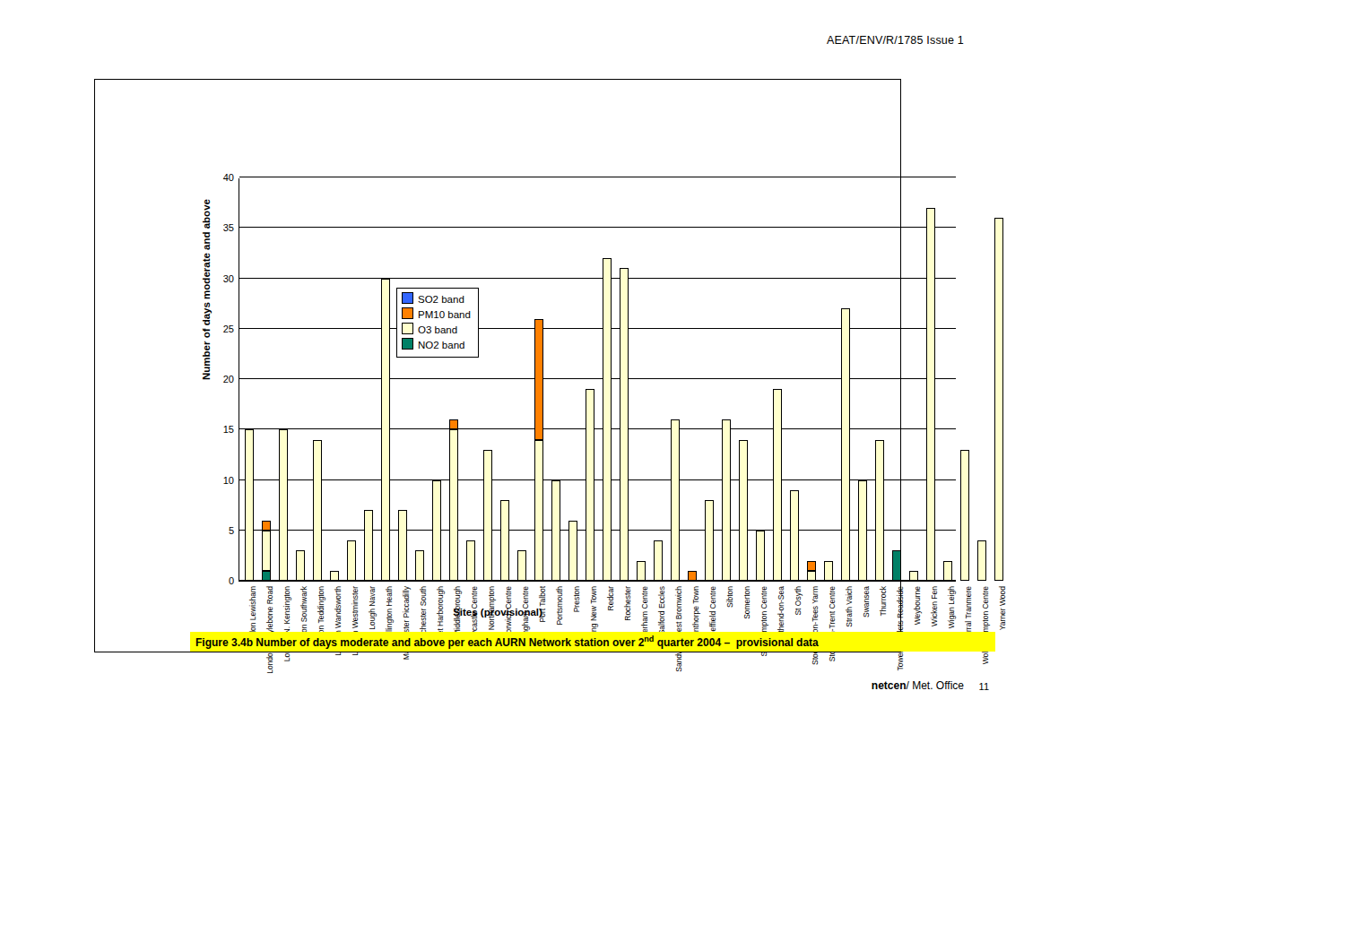AEAT/ENV/R/1785 Issue 1
Number of days moderate and above
40
35
30
25
20
15
10
5
0
SO2 band
PM10 band
O3 band
NO2 band
London Lewisham
London Marylebone Road
London N. Kensington
London Southwark
London Teddington
London Wandsworth
London Westminster
Lough Navar
Lullington Heath
Manchester Piccadilly
Manchester South
Market Harborough
Middlesbrough
Newcastle Centre
Northampton
Norwich Centre
Nottingham Centre
Port Talbot
Portsmouth
Preston
Reading New Town
Redcar
Rochester
Rotherham Centre
Salford Eccles
Sandwell West Bromwich
Scunthorpe Town
Sheffield Centre
Sibton
Somerton
Southampton Centre
Southend-on-Sea
St Osyth
Stockton-on-Tees Yarm
Stoke-on-Trent Centre
Strath Vaich
Swansea
Thurrock
Tower Hamlets Roadside
Weybourne
Wicken Fen
Wigan Leigh
Wirral Tranmere
Wolverhampton Centre
Yarner Wood
Sites (provisional)
Figure 3.4b Number of days moderate and above per each AURN Network station over 2nd quarter 2004 – provisional data
netcen/ Met. Office
11